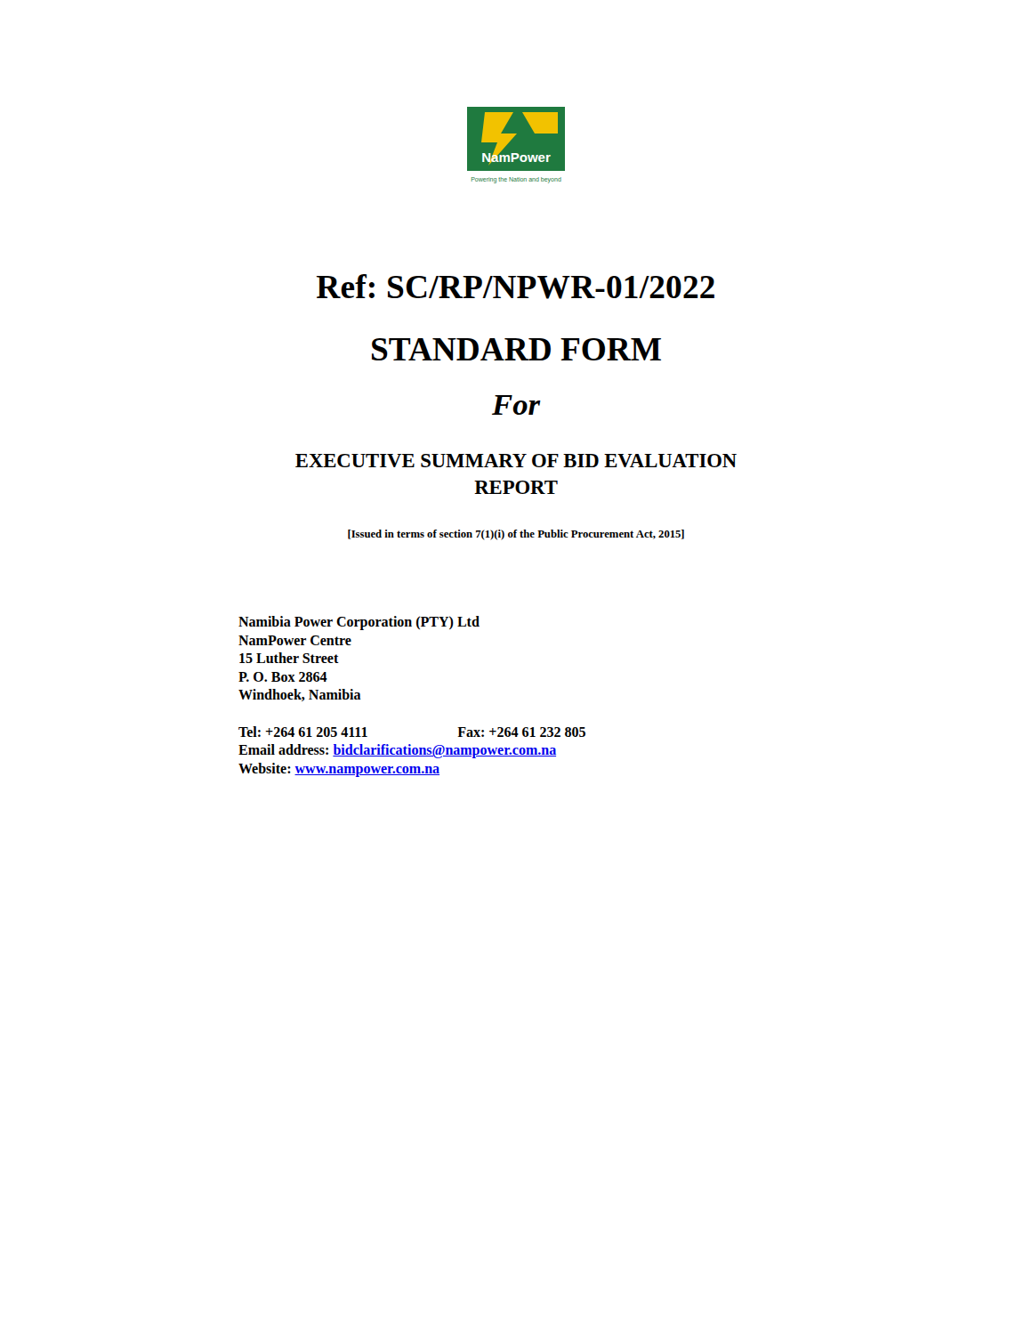NamPower logo NamPower Powering the Nation and beyond
Ref: SC/RP/NPWR-01/2022
STANDARD FORM
For
EXECUTIVE SUMMARY OF BID EVALUATION
REPORT
[Issued in terms of section 7(1)(i) of the Public Procurement Act, 2015]
Namibia Power Corporation (PTY) Ltd
NamPower Centre
15 Luther Street
P. O. Box 2864
Windhoek, Namibia
Tel: +264 61 205 4111Fax: +264 61 232 805 Email address: bidclarifications@nampower.com.na
Website: www.nampower.com.na